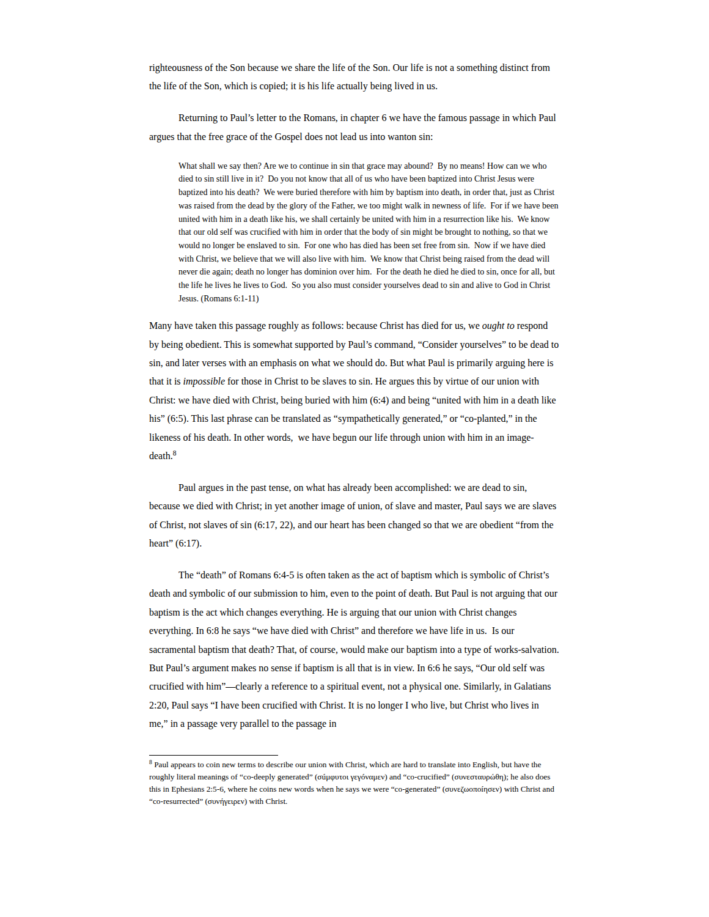righteousness of the Son because we share the life of the Son. Our life is not a something distinct from the life of the Son, which is copied; it is his life actually being lived in us.
Returning to Paul’s letter to the Romans, in chapter 6 we have the famous passage in which Paul argues that the free grace of the Gospel does not lead us into wanton sin:
What shall we say then? Are we to continue in sin that grace may abound? By no means! How can we who died to sin still live in it? Do you not know that all of us who have been baptized into Christ Jesus were baptized into his death? We were buried therefore with him by baptism into death, in order that, just as Christ was raised from the dead by the glory of the Father, we too might walk in newness of life. For if we have been united with him in a death like his, we shall certainly be united with him in a resurrection like his. We know that our old self was crucified with him in order that the body of sin might be brought to nothing, so that we would no longer be enslaved to sin. For one who has died has been set free from sin. Now if we have died with Christ, we believe that we will also live with him. We know that Christ being raised from the dead will never die again; death no longer has dominion over him. For the death he died he died to sin, once for all, but the life he lives he lives to God. So you also must consider yourselves dead to sin and alive to God in Christ Jesus. (Romans 6:1-11)
Many have taken this passage roughly as follows: because Christ has died for us, we ought to respond by being obedient. This is somewhat supported by Paul’s command, “Consider yourselves” to be dead to sin, and later verses with an emphasis on what we should do. But what Paul is primarily arguing here is that it is impossible for those in Christ to be slaves to sin. He argues this by virtue of our union with Christ: we have died with Christ, being buried with him (6:4) and being “united with him in a death like his” (6:5). This last phrase can be translated as “sympathetically generated,” or “co-planted,” in the likeness of his death. In other words, we have begun our life through union with him in an image-death.8
Paul argues in the past tense, on what has already been accomplished: we are dead to sin, because we died with Christ; in yet another image of union, of slave and master, Paul says we are slaves of Christ, not slaves of sin (6:17, 22), and our heart has been changed so that we are obedient “from the heart” (6:17).
The “death” of Romans 6:4-5 is often taken as the act of baptism which is symbolic of Christ’s death and symbolic of our submission to him, even to the point of death. But Paul is not arguing that our baptism is the act which changes everything. He is arguing that our union with Christ changes everything. In 6:8 he says “we have died with Christ” and therefore we have life in us. Is our sacramental baptism that death? That, of course, would make our baptism into a type of works-salvation. But Paul’s argument makes no sense if baptism is all that is in view. In 6:6 he says, “Our old self was crucified with him”—clearly a reference to a spiritual event, not a physical one. Similarly, in Galatians 2:20, Paul says “I have been crucified with Christ. It is no longer I who live, but Christ who lives in me,” in a passage very parallel to the passage in
8 Paul appears to coin new terms to describe our union with Christ, which are hard to translate into English, but have the roughly literal meanings of “co-deeply generated” (σúμφυτοι γεγóναμεν) and “co-crucified” (συνεσταυρώθη); he also does this in Ephesians 2:5-6, where he coins new words when he says we were “co-generated” (συνεζωοποíησεν) with Christ and “co-resurrected” (συνήγειρεν) with Christ.